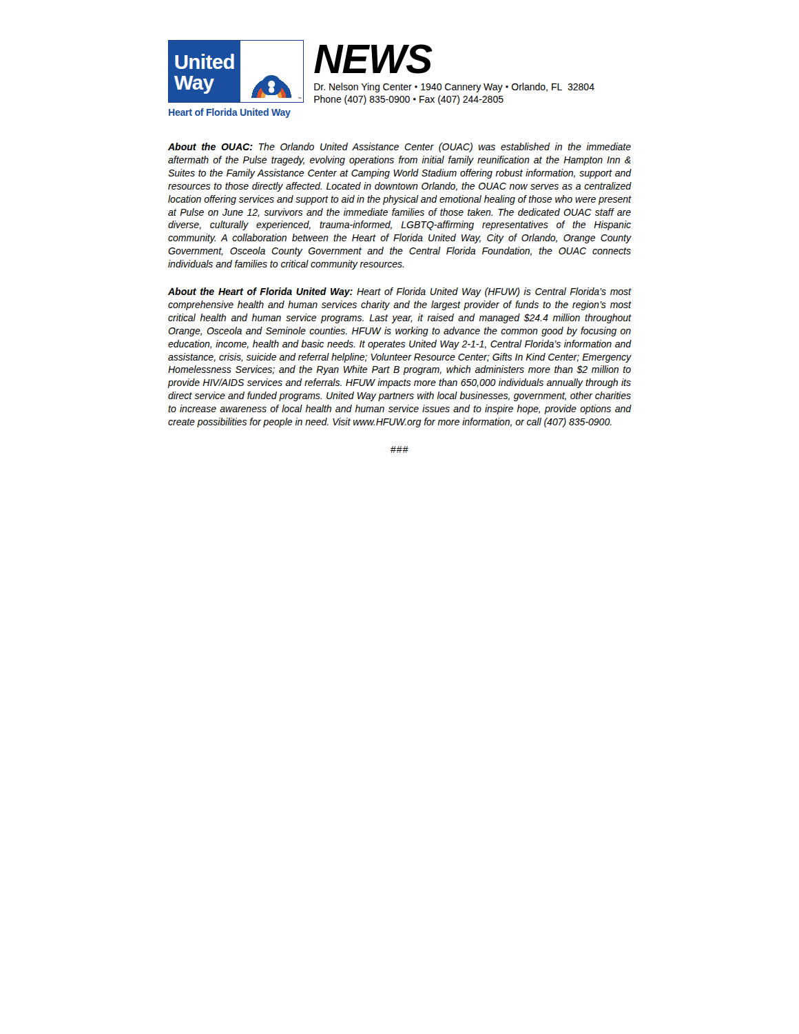United Way
™
Heart of Florida United Way
NEWS
Dr. Nelson Ying Center • 1940 Cannery Way • Orlando, FL 32804
Phone (407) 835-0900 • Fax (407) 244-2805
About the OUAC: The Orlando United Assistance Center (OUAC) was established in the immediate aftermath of the Pulse tragedy, evolving operations from initial family reunification at the Hampton Inn & Suites to the Family Assistance Center at Camping World Stadium offering robust information, support and resources to those directly affected. Located in downtown Orlando, the OUAC now serves as a centralized location offering services and support to aid in the physical and emotional healing of those who were present at Pulse on June 12, survivors and the immediate families of those taken. The dedicated OUAC staff are diverse, culturally experienced, trauma-informed, LGBTQ-affirming representatives of the Hispanic community. A collaboration between the Heart of Florida United Way, City of Orlando, Orange County Government, Osceola County Government and the Central Florida Foundation, the OUAC connects individuals and families to critical community resources.
About the Heart of Florida United Way: Heart of Florida United Way (HFUW) is Central Florida’s most comprehensive health and human services charity and the largest provider of funds to the region’s most critical health and human service programs. Last year, it raised and managed $24.4 million throughout Orange, Osceola and Seminole counties. HFUW is working to advance the common good by focusing on education, income, health and basic needs. It operates United Way 2-1-1, Central Florida’s information and assistance, crisis, suicide and referral helpline; Volunteer Resource Center; Gifts In Kind Center; Emergency Homelessness Services; and the Ryan White Part B program, which administers more than $2 million to provide HIV/AIDS services and referrals. HFUW impacts more than 650,000 individuals annually through its direct service and funded programs. United Way partners with local businesses, government, other charities to increase awareness of local health and human service issues and to inspire hope, provide options and create possibilities for people in need. Visit www.HFUW.org for more information, or call (407) 835-0900.
###